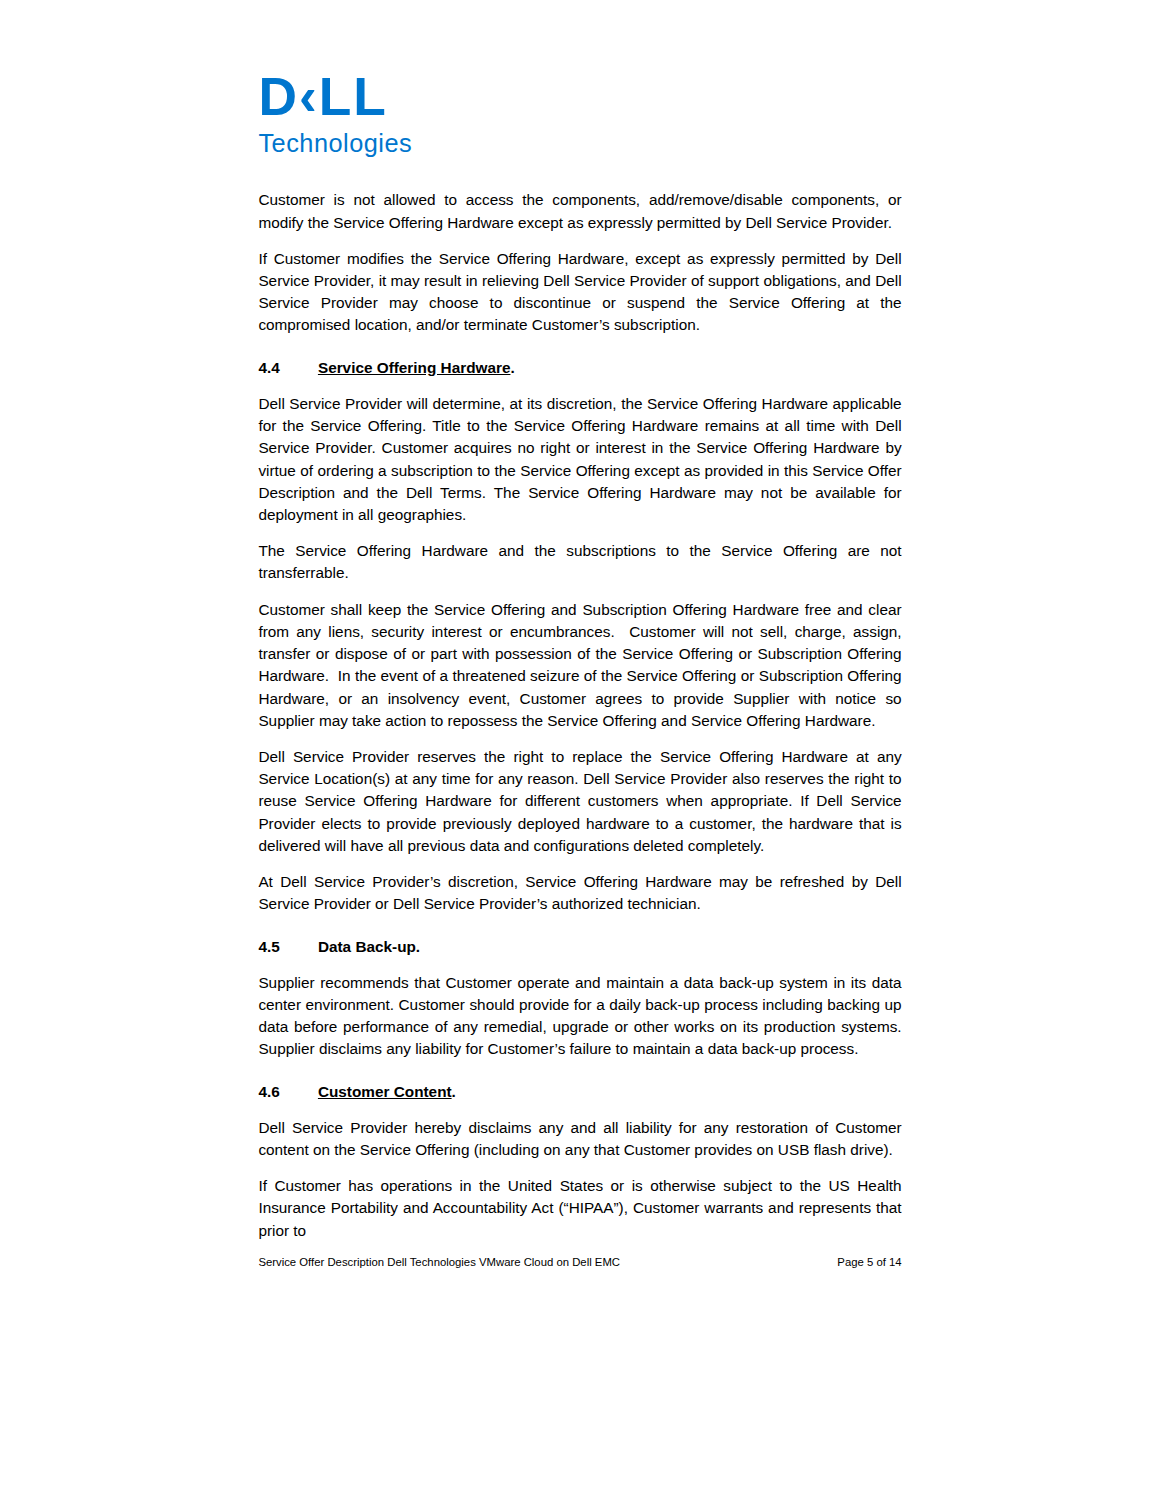D‹LL Technologies
Customer is not allowed to access the components, add/remove/disable components, or modify the Service Offering Hardware except as expressly permitted by Dell Service Provider.
If Customer modifies the Service Offering Hardware, except as expressly permitted by Dell Service Provider, it may result in relieving Dell Service Provider of support obligations, and Dell Service Provider may choose to discontinue or suspend the Service Offering at the compromised location, and/or terminate Customer’s subscription.
4.4 Service Offering Hardware.
Dell Service Provider will determine, at its discretion, the Service Offering Hardware applicable for the Service Offering. Title to the Service Offering Hardware remains at all time with Dell Service Provider. Customer acquires no right or interest in the Service Offering Hardware by virtue of ordering a subscription to the Service Offering except as provided in this Service Offer Description and the Dell Terms. The Service Offering Hardware may not be available for deployment in all geographies.
The Service Offering Hardware and the subscriptions to the Service Offering are not transferrable.
Customer shall keep the Service Offering and Subscription Offering Hardware free and clear from any liens, security interest or encumbrances. Customer will not sell, charge, assign, transfer or dispose of or part with possession of the Service Offering or Subscription Offering Hardware. In the event of a threatened seizure of the Service Offering or Subscription Offering Hardware, or an insolvency event, Customer agrees to provide Supplier with notice so Supplier may take action to repossess the Service Offering and Service Offering Hardware.
Dell Service Provider reserves the right to replace the Service Offering Hardware at any Service Location(s) at any time for any reason. Dell Service Provider also reserves the right to reuse Service Offering Hardware for different customers when appropriate. If Dell Service Provider elects to provide previously deployed hardware to a customer, the hardware that is delivered will have all previous data and configurations deleted completely.
At Dell Service Provider’s discretion, Service Offering Hardware may be refreshed by Dell Service Provider or Dell Service Provider’s authorized technician.
4.5 Data Back-up.
Supplier recommends that Customer operate and maintain a data back-up system in its data center environment. Customer should provide for a daily back-up process including backing up data before performance of any remedial, upgrade or other works on its production systems. Supplier disclaims any liability for Customer’s failure to maintain a data back-up process.
4.6 Customer Content.
Dell Service Provider hereby disclaims any and all liability for any restoration of Customer content on the Service Offering (including on any that Customer provides on USB flash drive).
If Customer has operations in the United States or is otherwise subject to the US Health Insurance Portability and Accountability Act (“HIPAA”), Customer warrants and represents that prior to
Service Offer Description Dell Technologies VMware Cloud on Dell EMC Page 5 of 14